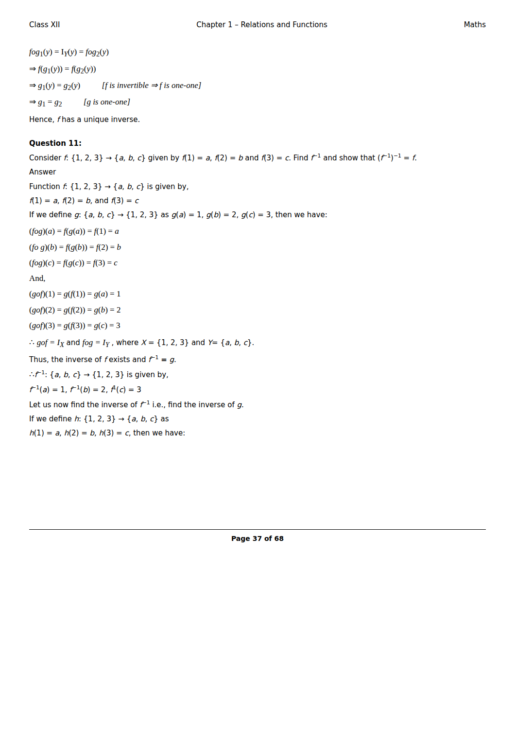Class XII
Chapter 1 – Relations and Functions
Maths
fog1(y) = IY(y) = fog2(y)
⇒ f(g1(y)) = f(g2(y))
⇒ g1(y) = g2(y) [f is invertible ⇒ f is one-one]
⇒ g1 = g2 [g is one-one]
Hence, f has a unique inverse.
Question 11:
Consider f: {1, 2, 3} → {a, b, c} given by f(1) = a, f(2) = b and f(3) = c. Find f−1 and show that (f−1)−1 = f.
Answer
Function f: {1, 2, 3} → {a, b, c} is given by,
f(1) = a, f(2) = b, and f(3) = c
If we define g: {a, b, c} → {1, 2, 3} as g(a) = 1, g(b) = 2, g(c) = 3, then we have:
(fog)(a) = f(g(a)) = f(1) = a
(fo g)(b) = f(g(b)) = f(2) = b
(fog)(c) = f(g(c)) = f(3) = c
And,
(gof)(1) = g(f(1)) = g(a) = 1
(gof)(2) = g(f(2)) = g(b) = 2
(gof)(3) = g(f(3)) = g(c) = 3
∴ gof = IX and fog = IY , where X = {1, 2, 3} and Y= {a, b, c}.
Thus, the inverse of f exists and f−1 = g.
∴f−1: {a, b, c} → {1, 2, 3} is given by,
f−1(a) = 1, f−1(b) = 2, f1(c) = 3
Let us now find the inverse of f−1 i.e., find the inverse of g.
If we define h: {1, 2, 3} → {a, b, c} as
h(1) = a, h(2) = b, h(3) = c, then we have:
Page 37 of 68